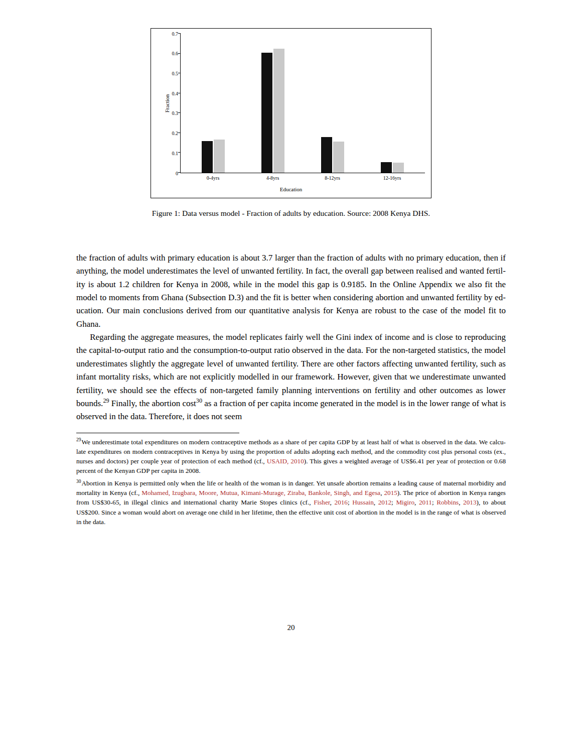Data
Model
Fraction
0.7
0.6
0.5
0.4
0.3
0.2
0.1
0
0-4yrs 4-8yrs 8-12yrs 12-16yrs
Education
Figure 1: Data versus model - Fraction of adults by education. Source: 2008 Kenya DHS.
the fraction of adults with primary education is about 3.7 larger than the fraction of adults with no primary education, then if anything, the model underestimates the level of unwanted fertility. In fact, the overall gap between realised and wanted fertility is about 1.2 children for Kenya in 2008, while in the model this gap is 0.9185. In the Online Appendix we also fit the model to moments from Ghana (Subsection D.3) and the fit is better when considering abortion and unwanted fertility by education. Our main conclusions derived from our quantitative analysis for Kenya are robust to the case of the model fit to Ghana.
Regarding the aggregate measures, the model replicates fairly well the Gini index of income and is close to reproducing the capital-to-output ratio and the consumption-to-output ratio observed in the data. For the non-targeted statistics, the model underestimates slightly the aggregate level of unwanted fertility. There are other factors affecting unwanted fertility, such as infant mortality risks, which are not explicitly modelled in our framework. However, given that we underestimate unwanted fertility, we should see the effects of non-targeted family planning interventions on fertility and other outcomes as lower bounds.29 Finally, the abortion cost30 as a fraction of per capita income generated in the model is in the lower range of what is observed in the data. Therefore, it does not seem
29We underestimate total expenditures on modern contraceptive methods as a share of per capita GDP by at least half of what is observed in the data. We calculate expenditures on modern contraceptives in Kenya by using the proportion of adults adopting each method, and the commodity cost plus personal costs (ex., nurses and doctors) per couple year of protection of each method (cf., USAID, 2010). This gives a weighted average of US$6.41 per year of protection or 0.68 percent of the Kenyan GDP per capita in 2008.
30Abortion in Kenya is permitted only when the life or health of the woman is in danger. Yet unsafe abortion remains a leading cause of maternal morbidity and mortality in Kenya (cf., Mohamed, Izugbara, Moore, Mutua, Kimani-Murage, Ziraba, Bankole, Singh, and Egesa, 2015). The price of abortion in Kenya ranges from US$30-65, in illegal clinics and international charity Marie Stopes clinics (cf., Fisher, 2016; Hussain, 2012; Migiro, 2011; Robbins, 2013), to about US$200. Since a woman would abort on average one child in her lifetime, then the effective unit cost of abortion in the model is in the range of what is observed in the data.
20